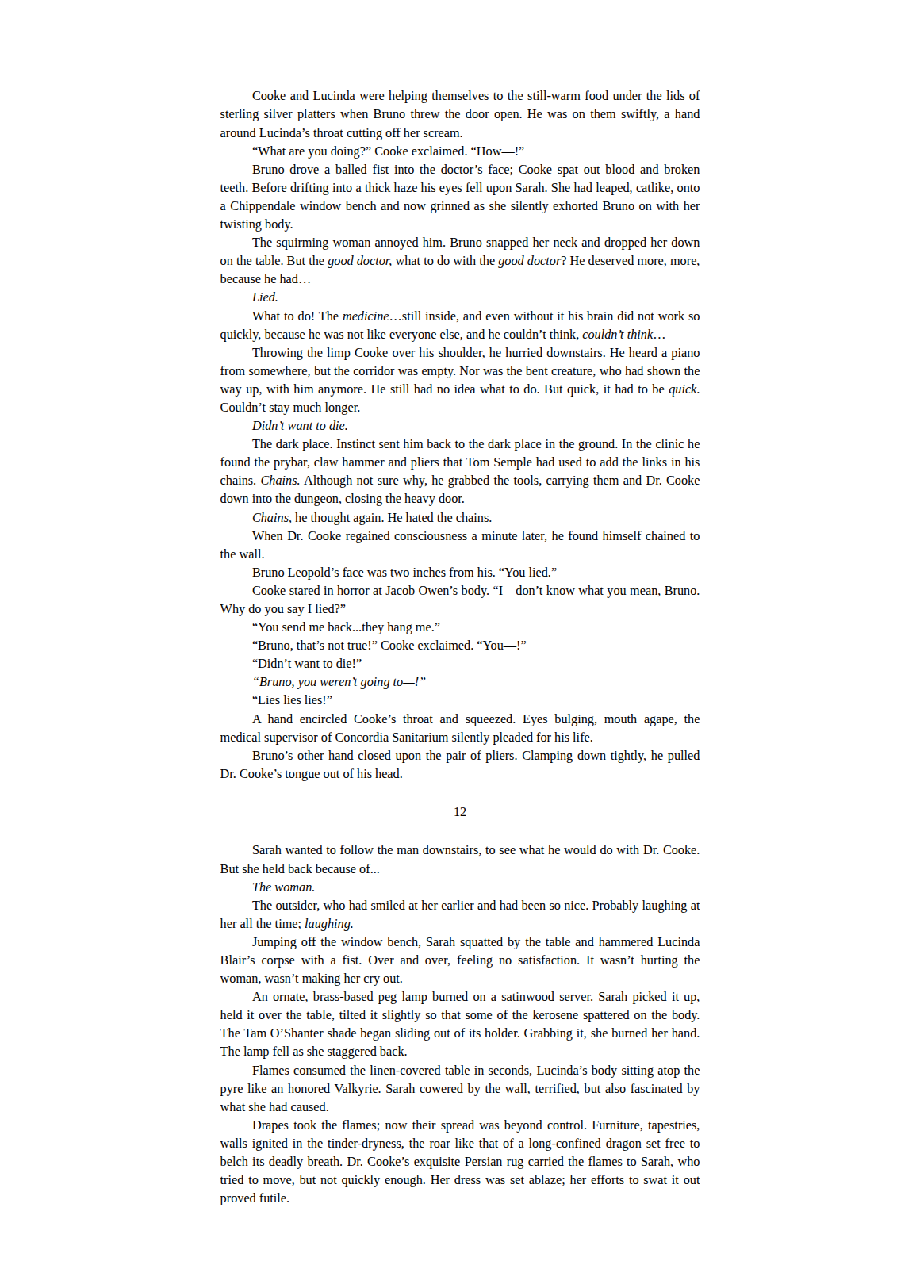Cooke and Lucinda were helping themselves to the still-warm food under the lids of sterling silver platters when Bruno threw the door open. He was on them swiftly, a hand around Lucinda’s throat cutting off her scream.
“What are you doing?” Cooke exclaimed. “How—!”
Bruno drove a balled fist into the doctor’s face; Cooke spat out blood and broken teeth. Before drifting into a thick haze his eyes fell upon Sarah. She had leaped, catlike, onto a Chippendale window bench and now grinned as she silently exhorted Bruno on with her twisting body.
The squirming woman annoyed him. Bruno snapped her neck and dropped her down on the table. But the good doctor, what to do with the good doctor? He deserved more, more, because he had…
Lied.
What to do! The medicine…still inside, and even without it his brain did not work so quickly, because he was not like everyone else, and he couldn’t think, couldn’t think…
Throwing the limp Cooke over his shoulder, he hurried downstairs. He heard a piano from somewhere, but the corridor was empty. Nor was the bent creature, who had shown the way up, with him anymore. He still had no idea what to do. But quick, it had to be quick. Couldn’t stay much longer.
Didn’t want to die.
The dark place. Instinct sent him back to the dark place in the ground. In the clinic he found the prybar, claw hammer and pliers that Tom Semple had used to add the links in his chains. Chains. Although not sure why, he grabbed the tools, carrying them and Dr. Cooke down into the dungeon, closing the heavy door.
Chains, he thought again. He hated the chains.
When Dr. Cooke regained consciousness a minute later, he found himself chained to the wall.
Bruno Leopold’s face was two inches from his. “You lied.”
Cooke stared in horror at Jacob Owen’s body. “I—don’t know what you mean, Bruno. Why do you say I lied?”
“You send me back...they hang me.”
“Bruno, that’s not true!” Cooke exclaimed. “You—!”
“Didn’t want to die!”
“Bruno, you weren’t going to—!”
“Lies lies lies!”
A hand encircled Cooke’s throat and squeezed. Eyes bulging, mouth agape, the medical supervisor of Concordia Sanitarium silently pleaded for his life.
Bruno’s other hand closed upon the pair of pliers. Clamping down tightly, he pulled Dr. Cooke’s tongue out of his head.
12
Sarah wanted to follow the man downstairs, to see what he would do with Dr. Cooke. But she held back because of...
The woman.
The outsider, who had smiled at her earlier and had been so nice. Probably laughing at her all the time; laughing.
Jumping off the window bench, Sarah squatted by the table and hammered Lucinda Blair’s corpse with a fist. Over and over, feeling no satisfaction. It wasn’t hurting the woman, wasn’t making her cry out.
An ornate, brass-based peg lamp burned on a satinwood server. Sarah picked it up, held it over the table, tilted it slightly so that some of the kerosene spattered on the body. The Tam O’Shanter shade began sliding out of its holder. Grabbing it, she burned her hand. The lamp fell as she staggered back.
Flames consumed the linen-covered table in seconds, Lucinda’s body sitting atop the pyre like an honored Valkyrie. Sarah cowered by the wall, terrified, but also fascinated by what she had caused.
Drapes took the flames; now their spread was beyond control. Furniture, tapestries, walls ignited in the tinder-dryness, the roar like that of a long-confined dragon set free to belch its deadly breath. Dr. Cooke’s exquisite Persian rug carried the flames to Sarah, who tried to move, but not quickly enough. Her dress was set ablaze; her efforts to swat it out proved futile.